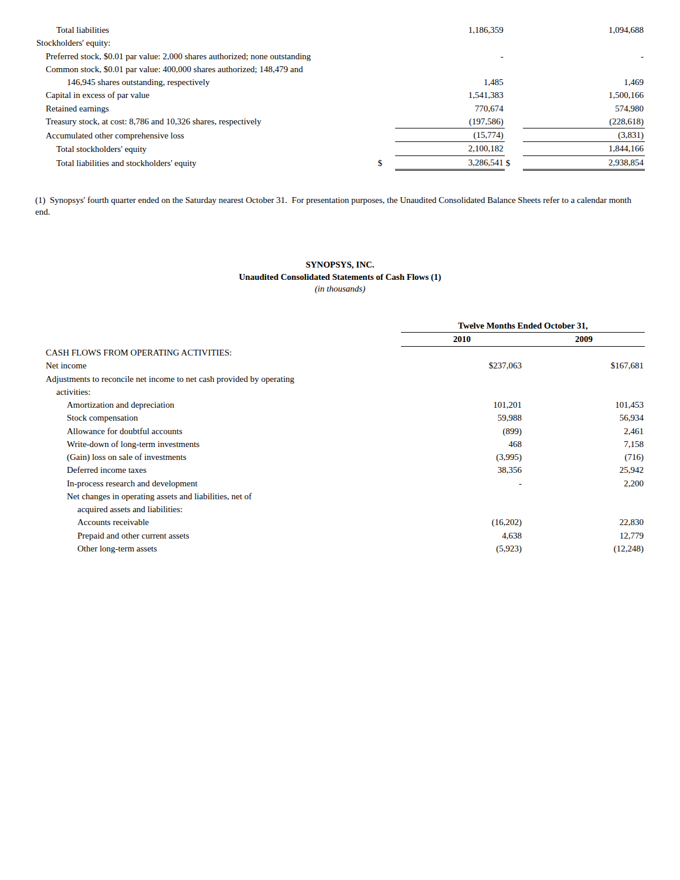| Total liabilities | | 1,186,359 | | 1,094,688 |
| Stockholders' equity: | | | | |
| Preferred stock, $0.01 par value: 2,000 shares authorized; none outstanding | | - | | - |
| Common stock, $0.01 par value: 400,000 shares authorized; 148,479 and | | | | |
| 146,945 shares outstanding, respectively | | 1,485 | | 1,469 |
| Capital in excess of par value | | 1,541,383 | | 1,500,166 |
| Retained earnings | | 770,674 | | 574,980 |
| Treasury stock, at cost: 8,786 and 10,326 shares, respectively | | (197,586) | | (228,618) |
| Accumulated other comprehensive loss | | (15,774) | | (3,831) |
| Total stockholders' equity | | 2,100,182 | | 1,844,166 |
| Total liabilities and stockholders' equity | $ | 3,286,541 | $ | 2,938,854 |
(1) Synopsys' fourth quarter ended on the Saturday nearest October 31. For presentation purposes, the Unaudited Consolidated Balance Sheets refer to a calendar month end.
SYNOPSYS, INC.
Unaudited Consolidated Statements of Cash Flows (1)
(in thousands)
| | Twelve Months Ended October 31, |
| | 2010 | 2009 |
| CASH FLOWS FROM OPERATING ACTIVITIES: | | |
| Net income | $237,063 | $167,681 |
| Adjustments to reconcile net income to net cash provided by operating | | |
| activities: | | |
| Amortization and depreciation | 101,201 | 101,453 |
| Stock compensation | 59,988 | 56,934 |
| Allowance for doubtful accounts | (899) | 2,461 |
| Write-down of long-term investments | 468 | 7,158 |
| (Gain) loss on sale of investments | (3,995) | (716) |
| Deferred income taxes | 38,356 | 25,942 |
| In-process research and development | - | 2,200 |
| Net changes in operating assets and liabilities, net of | | |
| acquired assets and liabilities: | | |
| Accounts receivable | (16,202) | 22,830 |
| Prepaid and other current assets | 4,638 | 12,779 |
| Other long-term assets | (5,923) | (12,248) |